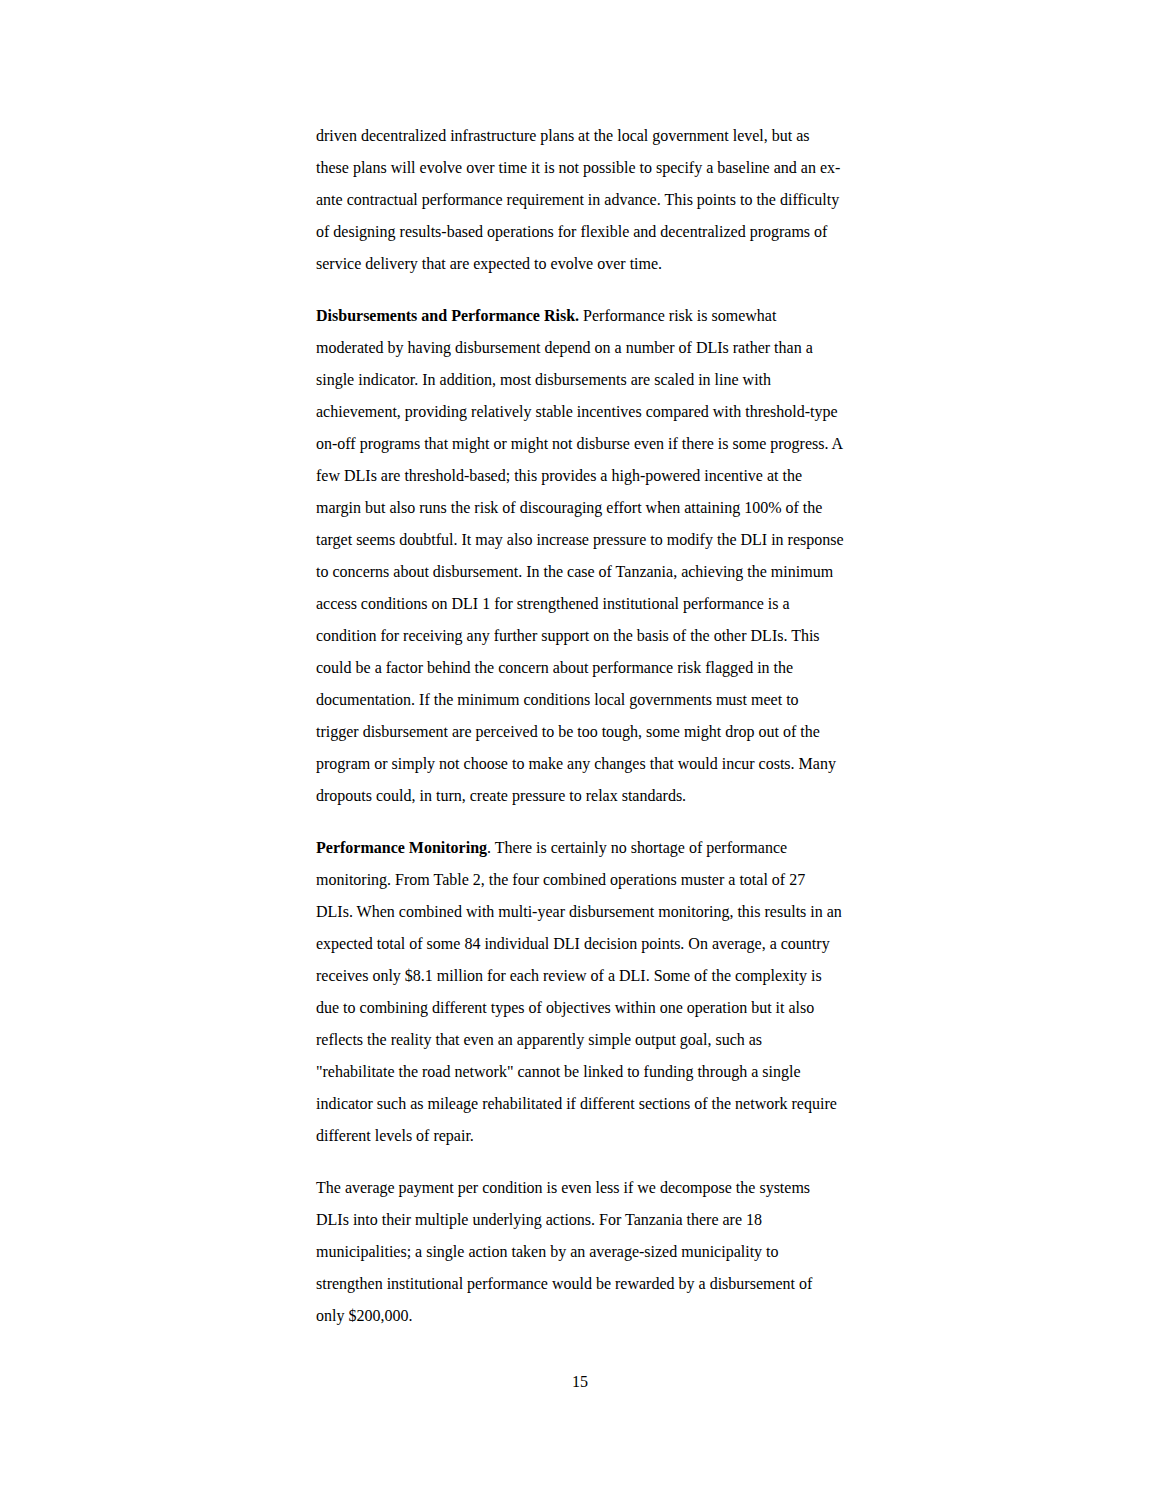driven decentralized infrastructure plans at the local government level, but as these plans will evolve over time it is not possible to specify a baseline and an ex-ante contractual performance requirement in advance. This points to the difficulty of designing results-based operations for flexible and decentralized programs of service delivery that are expected to evolve over time.
Disbursements and Performance Risk. Performance risk is somewhat moderated by having disbursement depend on a number of DLIs rather than a single indicator. In addition, most disbursements are scaled in line with achievement, providing relatively stable incentives compared with threshold-type on-off programs that might or might not disburse even if there is some progress. A few DLIs are threshold-based; this provides a high-powered incentive at the margin but also runs the risk of discouraging effort when attaining 100% of the target seems doubtful. It may also increase pressure to modify the DLI in response to concerns about disbursement. In the case of Tanzania, achieving the minimum access conditions on DLI 1 for strengthened institutional performance is a condition for receiving any further support on the basis of the other DLIs. This could be a factor behind the concern about performance risk flagged in the documentation. If the minimum conditions local governments must meet to trigger disbursement are perceived to be too tough, some might drop out of the program or simply not choose to make any changes that would incur costs. Many dropouts could, in turn, create pressure to relax standards.
Performance Monitoring. There is certainly no shortage of performance monitoring. From Table 2, the four combined operations muster a total of 27 DLIs. When combined with multi-year disbursement monitoring, this results in an expected total of some 84 individual DLI decision points. On average, a country receives only $8.1 million for each review of a DLI. Some of the complexity is due to combining different types of objectives within one operation but it also reflects the reality that even an apparently simple output goal, such as "rehabilitate the road network" cannot be linked to funding through a single indicator such as mileage rehabilitated if different sections of the network require different levels of repair.
The average payment per condition is even less if we decompose the systems DLIs into their multiple underlying actions. For Tanzania there are 18 municipalities; a single action taken by an average-sized municipality to strengthen institutional performance would be rewarded by a disbursement of only $200,000.
15